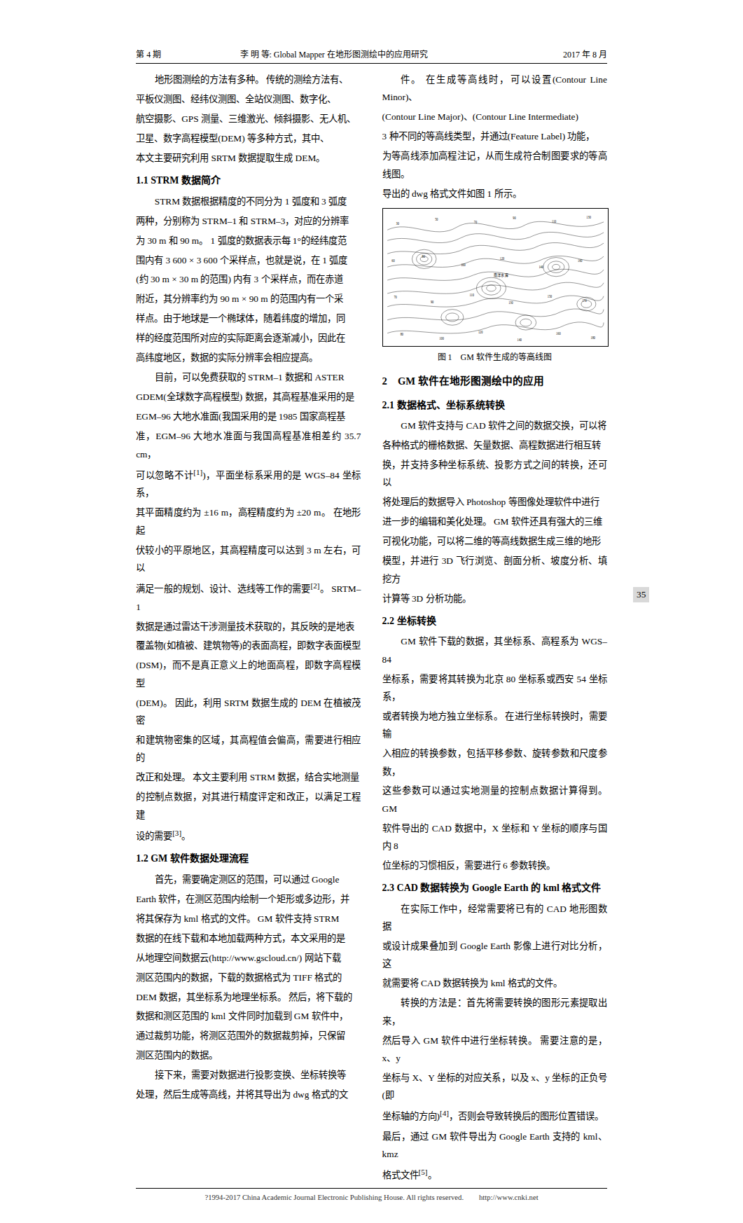第 4 期
李 明 等: Global Mapper 在地形图测绘中的应用研究
2017 年 8 月
地形图测绘的方法有多种。 传统的测绘方法有、
平板仪测图、经纬仪测图、全站仪测图、数字化、
航空摄影、GPS 测量、三维激光、倾斜摄影、无人机、
卫星、数字高程模型(DEM) 等多种方式，其中、
本文主要研究利用 SRTM 数据提取生成 DEM。
1.1 STRM 数据简介
STRM 数据根据精度的不同分为 1 弧度和 3 弧度
两种，分别称为 STRM–1 和 STRM–3，对应的分辨率
为 30 m 和 90 m。 1 弧度的数据表示每 1°的经纬度范
围内有 3 600 × 3 600 个采样点，也就是说，在 1 弧度
(约 30 m × 30 m 的范围) 内有 3 个采样点，而在赤道
附近，其分辨率约为 90 m × 90 m 的范围内有一个采
样点。由于地球是一个椭球体，随着纬度的增加，同
样的经度范围所对应的实际距离会逐渐减小，因此在
高纬度地区，数据的实际分辨率会相应提高。
目前，可以免费获取的 STRM–1 数据和 ASTER
GDEM(全球数字高程模型) 数据，其高程基准采用的是
EGM–96 大地水准面(我国采用的是 1985 国家高程基
准，EGM–96 大地水准面与我国高程基准相差约 35.7 cm，
可以忽略不计[1])，平面坐标系采用的是 WGS–84 坐标系，
其平面精度约为 ±16 m，高程精度约为 ±20 m。 在地形起
伏较小的平原地区，其高程精度可以达到 3 m 左右，可以
满足一般的规划、设计、选线等工作的需要[2]。 SRTM–1
数据是通过雷达干涉测量技术获取的，其反映的是地表
覆盖物(如植被、建筑物等)的表面高程，即数字表面模型
(DSM)，而不是真正意义上的地面高程，即数字高程模型
(DEM)。 因此，利用 SRTM 数据生成的 DEM 在植被茂密
和建筑物密集的区域，其高程值会偏高，需要进行相应的
改正和处理。 本文主要利用 STRM 数据，结合实地测量
的控制点数据，对其进行精度评定和改正，以满足工程建
设的需要[3]。
1.2 GM 软件数据处理流程
首先，需要确定测区的范围，可以通过 Google
Earth 软件，在测区范围内绘制一个矩形或多边形，并
将其保存为 kml 格式的文件。 GM 软件支持 STRM
数据的在线下载和本地加载两种方式，本文采用的是
从地理空间数据云(http://www.gscloud.cn/) 网站下载
测区范围内的数据，下载的数据格式为 TIFF 格式的
DEM 数据，其坐标系为地理坐标系。 然后，将下载的
数据和测区范围的 kml 文件同时加载到 GM 软件中，
通过裁剪功能，将测区范围外的数据裁剪掉，只保留
测区范围内的数据。
接下来，需要对数据进行投影变换、坐标转换等
处理，然后生成等高线，并将其导出为 dwg 格式的文
件。 在生成等高线时，可以设置(Contour Line Minor)、
(Contour Line Major)、(Contour Line Intermediate)
3 种不同的等高线类型，并通过(Feature Label) 功能，
为等高线添加高程注记，从而生成符合制图要求的等高线图。
导出的 dwg 格式文件如图 1 所示。
30 50 70 90 110 130 60 80 100 120 140 160 70 90 110 130 150 170 80 100 120 140 160 180 南洋水库
图 1　GM 软件生成的等高线图
2　GM 软件在地形图测绘中的应用
2.1 数据格式、坐标系统转换
GM 软件支持与 CAD 软件之间的数据交换，可以将
各种格式的栅格数据、矢量数据、高程数据进行相互转
换，并支持多种坐标系统、投影方式之间的转换，还可以
将处理后的数据导入 Photoshop 等图像处理软件中进行
进一步的编辑和美化处理。 GM 软件还具有强大的三维
可视化功能，可以将二维的等高线数据生成三维的地形
模型，并进行 3D 飞行浏览、剖面分析、坡度分析、填挖方
计算等 3D 分析功能。
2.2 坐标转换
GM 软件下载的数据，其坐标系、高程系为 WGS–84
坐标系，需要将其转换为北京 80 坐标系或西安 54 坐标系，
或者转换为地方独立坐标系。 在进行坐标转换时，需要输
入相应的转换参数，包括平移参数、旋转参数和尺度参数，
这些参数可以通过实地测量的控制点数据计算得到。 GM
软件导出的 CAD 数据中，X 坐标和 Y 坐标的顺序与国内 8
位坐标的习惯相反，需要进行 6 参数转换。
2.3 CAD 数据转换为 Google Earth 的 kml 格式文件
在实际工作中，经常需要将已有的 CAD 地形图数据
或设计成果叠加到 Google Earth 影像上进行对比分析，这
就需要将 CAD 数据转换为 kml 格式的文件。
转换的方法是：首先将需要转换的图形元素提取出来，
然后导入 GM 软件中进行坐标转换。 需要注意的是，x、y
坐标与 X、Y 坐标的对应关系，以及 x、y 坐标的正负号(即
坐标轴的方向)[4]，否则会导致转换后的图形位置错误。
最后，通过 GM 软件导出为 Google Earth 支持的 kml、kmz
格式文件[5]。
35
?1994-2017 China Academic Journal Electronic Publishing House. All rights reserved.　　http://www.cnki.net